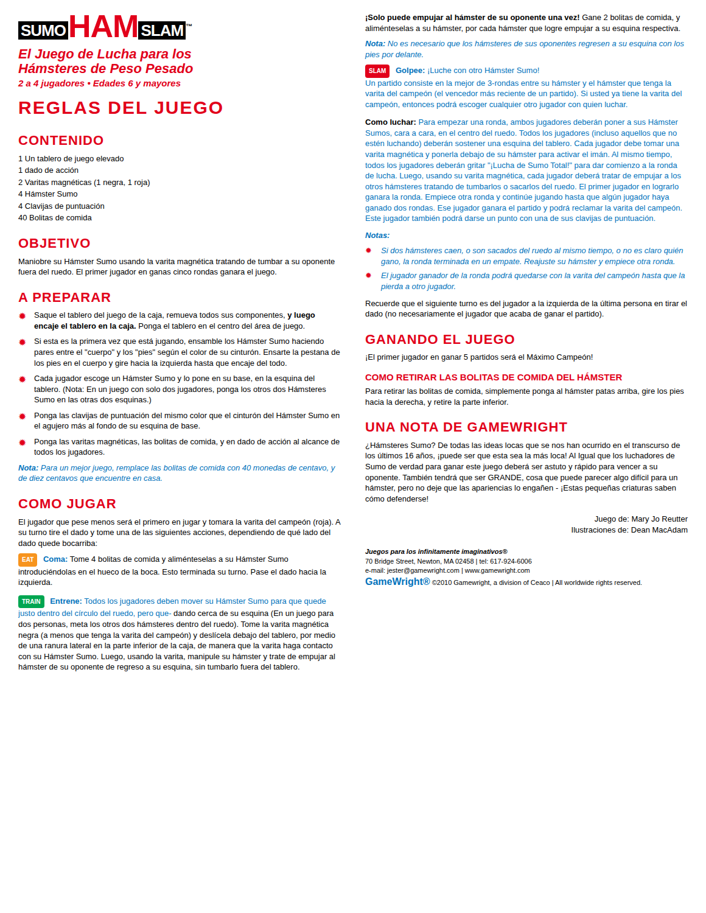SUMO HAM SLAM™
El Juego de Lucha para los
Hámsteres de Peso Pesado
2 a 4 jugadores • Edades 6 y mayores
Reglas del Juego
Contenido
1 Un tablero de juego elevado
1 dado de acción
2 Varitas magnéticas (1 negra, 1 roja)
4 Hámster Sumo
4 Clavijas de puntuación
40 Bolitas de comida
Objetivo
Maniobre su Hámster Sumo usando la varita magnética tratando de tumbar a su oponente fuera del ruedo. El primer jugador en ganas cinco rondas ganara el juego.
A Preparar
Saque el tablero del juego de la caja, remueva todos sus componentes, y luego encaje el tablero en la caja. Ponga el tablero en el centro del área de juego.
Si esta es la primera vez que está jugando, ensamble los Hámster Sumo haciendo pares entre el "cuerpo" y los "pies" según el color de su cinturón. Ensarte la pestana de los pies en el cuerpo y gire hacia la izquierda hasta que encaje del todo.
Cada jugador escoge un Hámster Sumo y lo pone en su base, en la esquina del tablero. (Nota: En un juego con solo dos jugadores, ponga los otros dos Hámsteres Sumo en las otras dos esquinas.)
Ponga las clavijas de puntuación del mismo color que el cinturón del Hámster Sumo en el agujero más al fondo de su esquina de base.
Ponga las varitas magnéticas, las bolitas de comida, y en dado de acción al alcance de todos los jugadores.
Nota: Para un mejor juego, remplace las bolitas de comida con 40 monedas de centavo, y de diez centavos que encuentre en casa.
Como Jugar
El jugador que pese menos será el primero en jugar y tomara la varita del campeón (roja). A su turno tire el dado y tome una de las siguientes acciones, dependiendo de qué lado del dado quede bocarriba:
Eat Coma: Tome 4 bolitas de comida y aliménteselas a su Hámster Sumo introduciéndolas en el hueco de la boca. Esto terminada su turno. Pase el dado hacia la izquierda.
Train Entrene: Todos los jugadores deben mover su Hámster Sumo para que quede justo dentro del círculo del ruedo, pero que- dando cerca de su esquina (En un juego para dos personas, meta los otros dos hámsteres dentro del ruedo). Tome la varita magnética negra (a menos que tenga la varita del campeón) y deslícela debajo del tablero, por medio de una ranura lateral en la parte inferior de la caja, de manera que la varita haga contacto con su Hámster Sumo. Luego, usando la varita, manipule su hámster y trate de empujar al hámster de su oponente de regreso a su esquina, sin tumbarlo fuera del tablero.
¡Solo puede empujar al hámster de su oponente una vez! Gane 2 bolitas de comida, y aliménteselas a su hámster, por cada hámster que logre empujar a su esquina respectiva.
Nota: No es necesario que los hámsteres de sus oponentes regresen a su esquina con los pies por delante.
Slam Golpee: ¡Luche con otro Hámster Sumo!
Un partido consiste en la mejor de 3-rondas entre su hámster y el hámster que tenga la varita del campeón (el vencedor más reciente de un partido). Si usted ya tiene la varita del campeón, entonces podrá escoger cualquier otro jugador con quien luchar.
Como luchar: Para empezar una ronda, ambos jugadores deberán poner a sus Hámster Sumos, cara a cara, en el centro del ruedo. Todos los jugadores (incluso aquellos que no estén luchando) deberán sostener una esquina del tablero. Cada jugador debe tomar una varita magnética y ponerla debajo de su hámster para activar el imán. Al mismo tiempo, todos los jugadores deberán gritar "¡Lucha de Sumo Total!" para dar comienzo a la ronda de lucha. Luego, usando su varita magnética, cada jugador deberá tratar de empujar a los otros hámsteres tratando de tumbarlos o sacarlos del ruedo. El primer jugador en lograrlo ganara la ronda. Empiece otra ronda y continúe jugando hasta que algún jugador haya ganado dos rondas. Ese jugador ganara el partido y podrá reclamar la varita del campeón. Este jugador también podrá darse un punto con una de sus clavijas de puntuación.
Notas:
Si dos hámsteres caen, o son sacados del ruedo al mismo tiempo, o no es claro quién gano, la ronda terminada en un empate. Reajuste su hámster y empiece otra ronda.
El jugador ganador de la ronda podrá quedarse con la varita del campeón hasta que la pierda a otro jugador.
Recuerde que el siguiente turno es del jugador a la izquierda de la última persona en tirar el dado (no necesariamente el jugador que acaba de ganar el partido).
Ganando el Juego
¡El primer jugador en ganar 5 partidos será el Máximo Campeón!
Como retirar las bolitas de comida del hámster
Para retirar las bolitas de comida, simplemente ponga al hámster patas arriba, gire los pies hacia la derecha, y retire la parte inferior.
Una Nota de Gamewright
¿Hámsteres Sumo? De todas las ideas locas que se nos han ocurrido en el transcurso de los últimos 16 años, ¡puede ser que esta sea la más loca! Al Igual que los luchadores de Sumo de verdad para ganar este juego deberá ser astuto y rápido para vencer a su oponente. También tendrá que ser GRANDE, cosa que puede parecer algo difícil para un hámster, pero no deje que las apariencias lo engañen - ¡Estas pequeñas criaturas saben cómo defenderse!
Juego de: Mary Jo Reutter
Ilustraciones de: Dean MacAdam
Juegos para los infinitamente imaginativos®
70 Bridge Street, Newton, MA 02458 | tel: 617-924-6006
e-mail: jester@gamewright.com | www.gamewright.com
GameWright® ©2010 Gamewright, a division of Ceaco | All worldwide rights reserved.